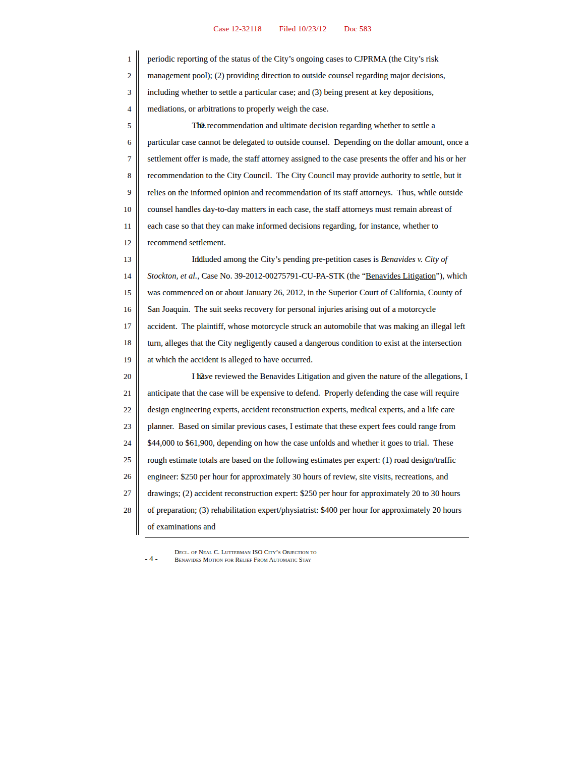Case 12-32118 Filed 10/23/12 Doc 583
1
2
3
4
5
6
7
8
9
10
11
12
13
14
15
16
17
18
19
20
21
22
23
24
25
26
27
28
periodic reporting of the status of the City’s ongoing cases to CJPRMA (the City’s risk management pool); (2) providing direction to outside counsel regarding major decisions, including whether to settle a particular case; and (3) being present at key depositions, mediations, or arbitrations to properly weigh the case.
10. The recommendation and ultimate decision regarding whether to settle a particular case cannot be delegated to outside counsel. Depending on the dollar amount, once a settlement offer is made, the staff attorney assigned to the case presents the offer and his or her recommendation to the City Council. The City Council may provide authority to settle, but it relies on the informed opinion and recommendation of its staff attorneys. Thus, while outside counsel handles day-to-day matters in each case, the staff attorneys must remain abreast of each case so that they can make informed decisions regarding, for instance, whether to recommend settlement.
11. Included among the City’s pending pre-petition cases is Benavides v. City of Stockton, et al., Case No. 39-2012-00275791-CU-PA-STK (the “Benavides Litigation”), which was commenced on or about January 26, 2012, in the Superior Court of California, County of San Joaquin. The suit seeks recovery for personal injuries arising out of a motorcycle accident. The plaintiff, whose motorcycle struck an automobile that was making an illegal left turn, alleges that the City negligently caused a dangerous condition to exist at the intersection at which the accident is alleged to have occurred.
12. I have reviewed the Benavides Litigation and given the nature of the allegations, I anticipate that the case will be expensive to defend. Properly defending the case will require design engineering experts, accident reconstruction experts, medical experts, and a life care planner. Based on similar previous cases, I estimate that these expert fees could range from $44,000 to $61,900, depending on how the case unfolds and whether it goes to trial. These rough estimate totals are based on the following estimates per expert: (1) road design/traffic engineer: $250 per hour for approximately 30 hours of review, site visits, recreations, and drawings; (2) accident reconstruction expert: $250 per hour for approximately 20 to 30 hours of preparation; (3) rehabilitation expert/physiatrist: $400 per hour for approximately 20 hours of examinations and
- 4 -
Decl. of Neal C. Lutterman ISO City’s Objection to
Benavides Motion for Relief From Automatic Stay